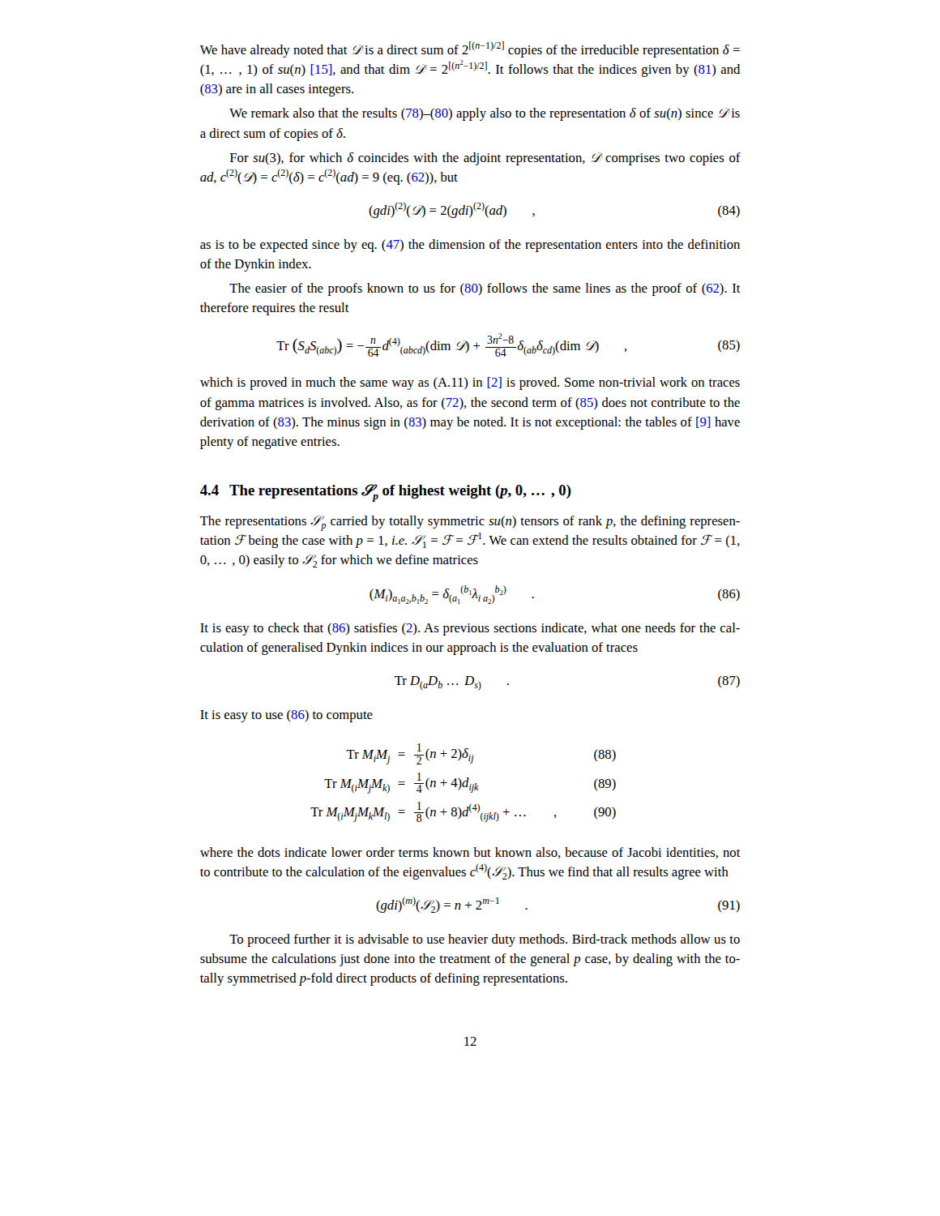We have already noted that 𝒟 is a direct sum of 2[(n−1)/2] copies of the irreducible representation δ = (1, … , 1) of su(n) [15], and that dim 𝒟 = 2[(n2−1)/2]. It follows that the indices given by (81) and (83) are in all cases integers.
We remark also that the results (78)–(80) apply also to the representation δ of su(n) since 𝒟 is a direct sum of copies of δ.
For su(3), for which δ coincides with the adjoint representation, 𝒟 comprises two copies of ad, c(2)(𝒟) = c(2)(δ) = c(2)(ad) = 9 (eq. (62)), but
(gdi)(2)(𝒟) = 2(gdi)(2)(ad) ,
(84)
as is to be expected since by eq. (47) the dimension of the representation enters into the definition of the Dynkin index.
The easier of the proofs known to us for (80) follows the same lines as the proof of (62). It therefore requires the result
Tr (SdS(abc)) = −n 64 d(4)(abcd)(dim 𝒟) + 3n2−864 δ(abδcd)(dim 𝒟) ,
(85)
which is proved in much the same way as (A.11) in [2] is proved. Some non-trivial work on traces of gamma matrices is involved. Also, as for (72), the second term of (85) does not contribute to the derivation of (83). The minus sign in (83) may be noted. It is not exceptional: the tables of [9] have plenty of negative entries.
4.4 The representations 𝒮p of highest weight (p, 0, … , 0)
The representations 𝒮p carried by totally symmetric su(n) tensors of rank p, the defining representation ℱ being the case with p = 1, i.e. 𝒮1 = ℱ = ℱ1. We can extend the results obtained for ℱ = (1, 0, … , 0) easily to 𝒮2 for which we define matrices
(Mi)a1a2,b1b2 = δ(a1(b1λi a2)b2) .
(86)
It is easy to check that (86) satisfies (2). As previous sections indicate, what one needs for the calculation of generalised Dynkin indices in our approach is the evaluation of traces
Tr D(aDb … Ds) .
(87)
It is easy to use (86) to compute
| Tr M i M j | = | 1 2 ( n + 2) δ ij | (88) |
| Tr M ( i M j M k ) | = | 1 4 ( n + 4) d ijk | (89) |
| Tr M ( i M j M k M l ) | = | 1 8 ( n + 8) d (4) ( ijkl ) + … , | (90) |
where the dots indicate lower order terms known but known also, because of Jacobi identities, not to contribute to the calculation of the eigenvalues c(4)(𝒮2). Thus we find that all results agree with
(gdi)(m)(𝒮2) = n + 2m−1 .
(91)
To proceed further it is advisable to use heavier duty methods. Bird-track methods allow us to subsume the calculations just done into the treatment of the general p case, by dealing with the totally symmetrised p-fold direct products of defining representations.
12